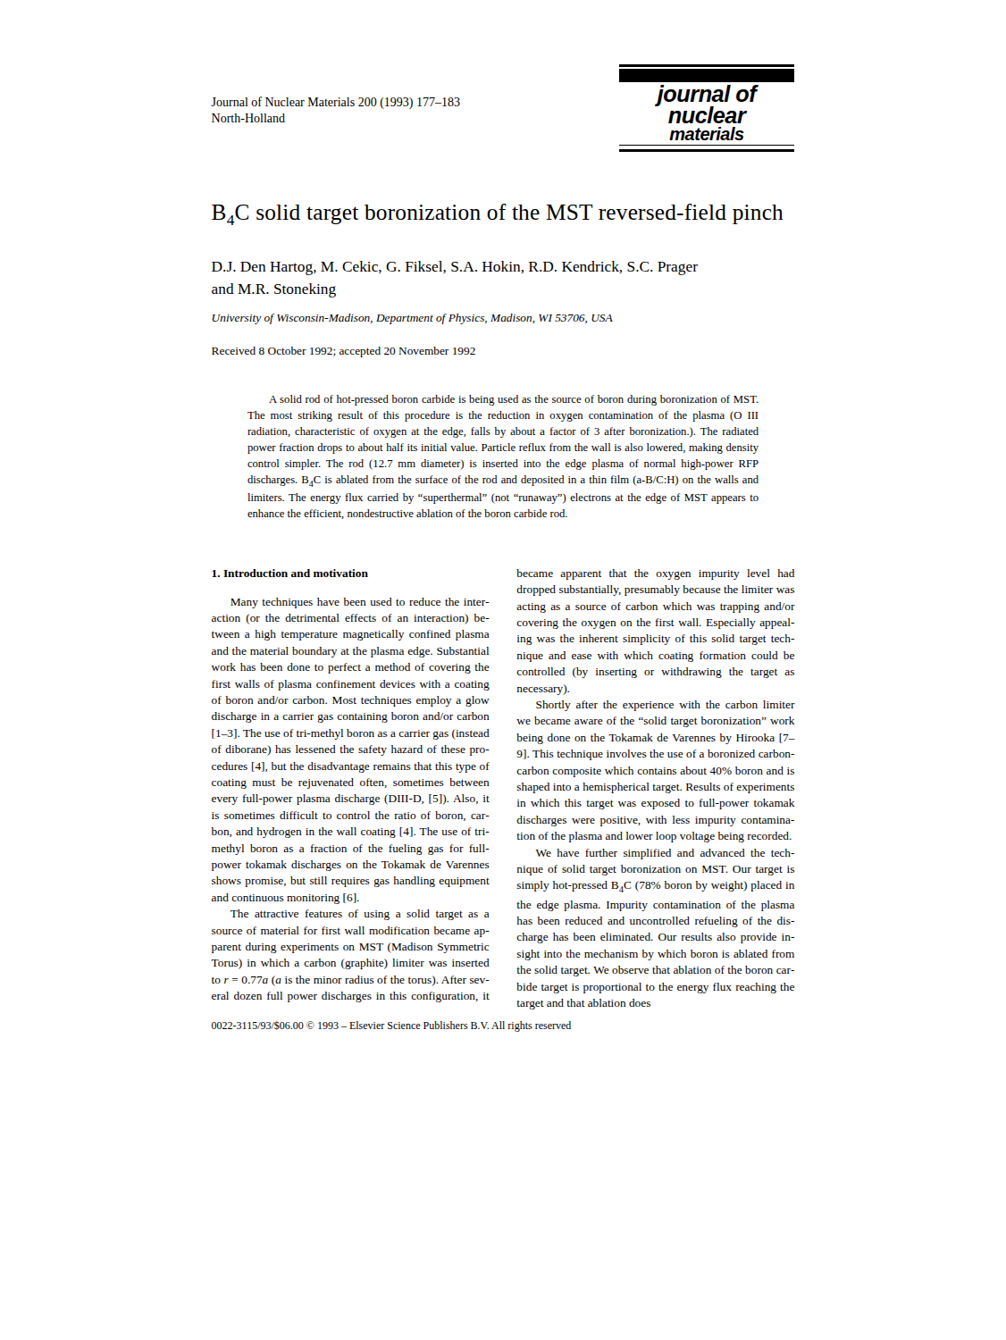Journal of Nuclear Materials 200 (1993) 177–183
North-Holland
journal of
nuclear
materials
B4C solid target boronization of the MST reversed-field pinch
D.J. Den Hartog, M. Cekic, G. Fiksel, S.A. Hokin, R.D. Kendrick, S.C. Prager
and M.R. Stoneking
University of Wisconsin-Madison, Department of Physics, Madison, WI 53706, USA
Received 8 October 1992; accepted 20 November 1992
A solid rod of hot-pressed boron carbide is being used as the source of boron during boronization of MST. The most striking result of this procedure is the reduction in oxygen contamination of the plasma (O III radiation, characteristic of oxygen at the edge, falls by about a factor of 3 after boronization.). The radiated power fraction drops to about half its initial value. Particle reflux from the wall is also lowered, making density control simpler. The rod (12.7 mm diameter) is inserted into the edge plasma of normal high-power RFP discharges. B4C is ablated from the surface of the rod and deposited in a thin film (a-B/C:H) on the walls and limiters. The energy flux carried by “superthermal” (not “runaway”) electrons at the edge of MST appears to enhance the efficient, nondestructive ablation of the boron carbide rod.
1. Introduction and motivation
Many techniques have been used to reduce the interaction (or the detrimental effects of an interaction) between a high temperature magnetically confined plasma and the material boundary at the plasma edge. Substantial work has been done to perfect a method of covering the first walls of plasma confinement devices with a coating of boron and/or carbon. Most techniques employ a glow discharge in a carrier gas containing boron and/or carbon [1–3]. The use of tri-methyl boron as a carrier gas (instead of diborane) has lessened the safety hazard of these procedures [4], but the disadvantage remains that this type of coating must be rejuvenated often, sometimes between every full-power plasma discharge (DIII-D, [5]). Also, it is sometimes difficult to control the ratio of boron, carbon, and hydrogen in the wall coating [4]. The use of tri-methyl boron as a fraction of the fueling gas for full-power tokamak discharges on the Tokamak de Varennes shows promise, but still requires gas handling equipment and continuous monitoring [6].
The attractive features of using a solid target as a source of material for first wall modification became apparent during experiments on MST (Madison Symmetric Torus) in which a carbon (graphite) limiter was inserted to r = 0.77a (a is the minor radius of the torus). After several dozen full power discharges in this configuration, it became apparent that the oxygen impurity level had dropped substantially, presumably because the limiter was acting as a source of carbon which was trapping and/or covering the oxygen on the first wall. Especially appealing was the inherent simplicity of this solid target technique and ease with which coating formation could be controlled (by inserting or withdrawing the target as necessary).
Shortly after the experience with the carbon limiter we became aware of the “solid target boronization” work being done on the Tokamak de Varennes by Hirooka [7–9]. This technique involves the use of a boronized carbon-carbon composite which contains about 40% boron and is shaped into a hemispherical target. Results of experiments in which this target was exposed to full-power tokamak discharges were positive, with less impurity contamination of the plasma and lower loop voltage being recorded.
We have further simplified and advanced the technique of solid target boronization on MST. Our target is simply hot-pressed B4C (78% boron by weight) placed in the edge plasma. Impurity contamination of the plasma has been reduced and uncontrolled refueling of the discharge has been eliminated. Our results also provide insight into the mechanism by which boron is ablated from the solid target. We observe that ablation of the boron carbide target is proportional to the energy flux reaching the target and that ablation does
0022-3115/93/$06.00 © 1993 – Elsevier Science Publishers B.V. All rights reserved